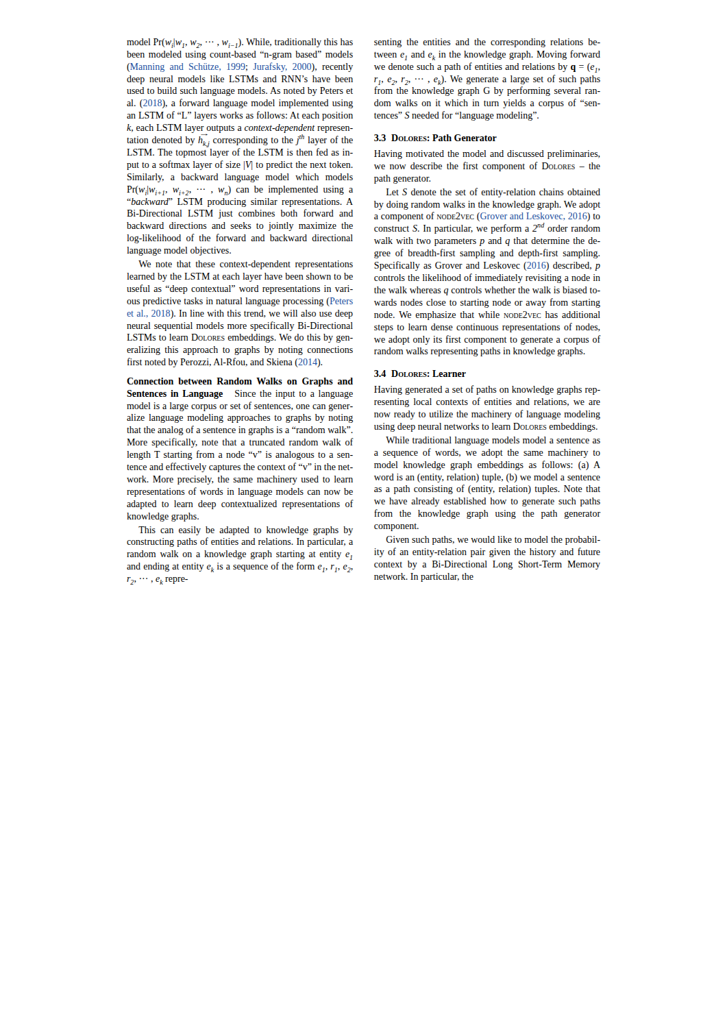model Pr(wi|w1, w2, ··· , wi−1). While, traditionally this has been modeled using count-based “n-gram based” models (Manning and Schütze, 1999; Jurafsky, 2000), recently deep neural models like LSTMs and RNN’s have been used to build such language models. As noted by Peters et al. (2018), a forward language model implemented using an LSTM of “L” layers works as follows: At each position k, each LSTM layer outputs a context-dependent representation denoted by hk,j corresponding to the jth layer of the LSTM. The topmost layer of the LSTM is then fed as input to a softmax layer of size |V| to predict the next token. Similarly, a backward language model which models Pr(wi|wi+1, wi+2, ··· , wn) can be implemented using a “backward” LSTM producing similar representations. A Bi-Directional LSTM just combines both forward and backward directions and seeks to jointly maximize the log-likelihood of the forward and backward directional language model objectives.
We note that these context-dependent representations learned by the LSTM at each layer have been shown to be useful as “deep contextual” word representations in various predictive tasks in natural language processing (Peters et al., 2018). In line with this trend, we will also use deep neural sequential models more specifically Bi-Directional LSTMs to learn Dolores embeddings. We do this by generalizing this approach to graphs by noting connections first noted by Perozzi, Al-Rfou, and Skiena (2014).
Connection between Random Walks on Graphs and Sentences in Language Since the input to a language model is a large corpus or set of sentences, one can generalize language modeling approaches to graphs by noting that the analog of a sentence in graphs is a “random walk”. More specifically, note that a truncated random walk of length T starting from a node “v” is analogous to a sentence and effectively captures the context of “v” in the network. More precisely, the same machinery used to learn representations of words in language models can now be adapted to learn deep contextualized representations of knowledge graphs.
This can easily be adapted to knowledge graphs by constructing paths of entities and relations. In particular, a random walk on a knowledge graph starting at entity e1 and ending at entity ek is a sequence of the form e1, r1, e2, r2, ··· , ek repre-
senting the entities and the corresponding relations between e1 and ek in the knowledge graph. Moving forward we denote such a path of entities and relations by q = (e1, r1, e2, r2, ··· , ek). We generate a large set of such paths from the knowledge graph G by performing several random walks on it which in turn yields a corpus of “sentences” S needed for “language modeling”.
3.3 Dolores: Path Generator
Having motivated the model and discussed preliminaries, we now describe the first component of Dolores – the path generator.
Let S denote the set of entity-relation chains obtained by doing random walks in the knowledge graph. We adopt a component of node2vec (Grover and Leskovec, 2016) to construct S. In particular, we perform a 2nd order random walk with two parameters p and q that determine the degree of breadth-first sampling and depth-first sampling. Specifically as Grover and Leskovec (2016) described, p controls the likelihood of immediately revisiting a node in the walk whereas q controls whether the walk is biased towards nodes close to starting node or away from starting node. We emphasize that while node2vec has additional steps to learn dense continuous representations of nodes, we adopt only its first component to generate a corpus of random walks representing paths in knowledge graphs.
3.4 Dolores: Learner
Having generated a set of paths on knowledge graphs representing local contexts of entities and relations, we are now ready to utilize the machinery of language modeling using deep neural networks to learn Dolores embeddings.
While traditional language models model a sentence as a sequence of words, we adopt the same machinery to model knowledge graph embeddings as follows: (a) A word is an (entity, relation) tuple, (b) we model a sentence as a path consisting of (entity, relation) tuples. Note that we have already established how to generate such paths from the knowledge graph using the path generator component.
Given such paths, we would like to model the probability of an entity-relation pair given the history and future context by a Bi-Directional Long Short-Term Memory network. In particular, the